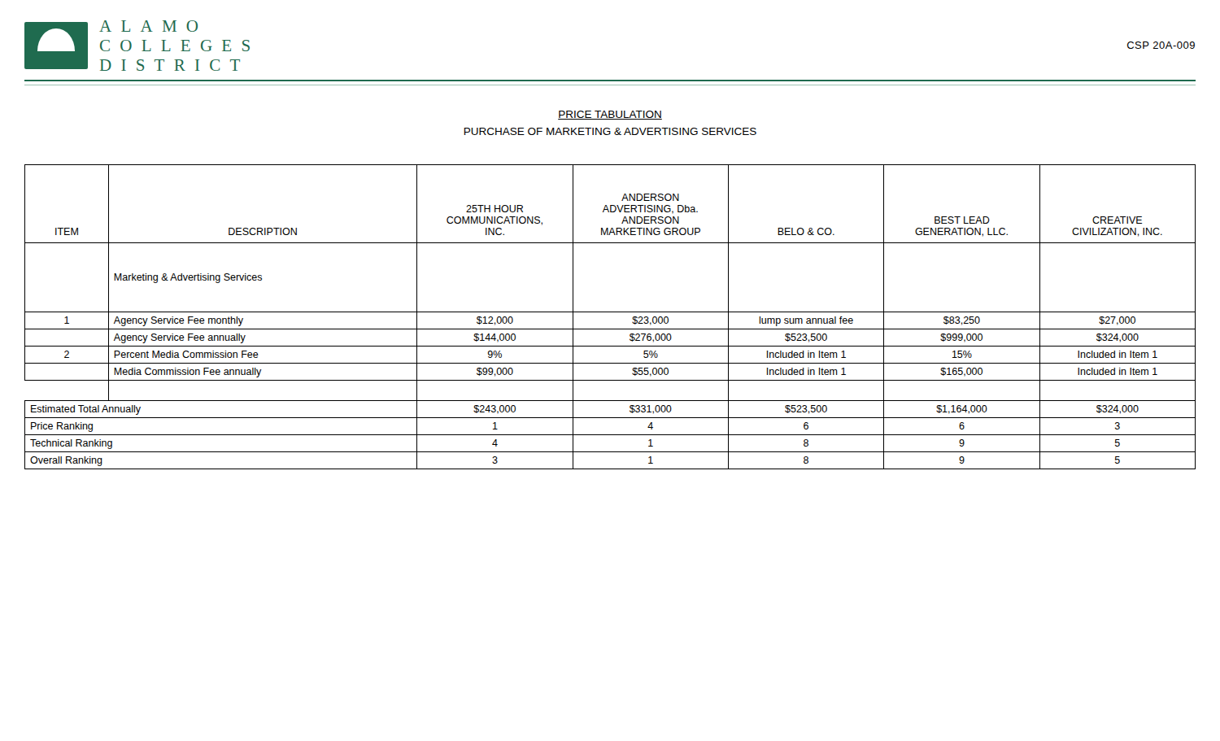A L A M O
C O L L E G E S
D I S T R I C T
CSP 20A-009
PRICE TABULATION
PURCHASE OF MARKETING & ADVERTISING SERVICES
| ITEM | DESCRIPTION | 25TH HOUR COMMUNICATIONS, INC. | ANDERSON ADVERTISING, Dba. ANDERSON MARKETING GROUP | BELO & CO. | BEST LEAD GENERATION, LLC. | CREATIVE CIVILIZATION, INC. |
| --- | --- | --- | --- | --- | --- | --- |
| | Marketing & Advertising Services | | | | | |
| 1 | Agency Service Fee monthly | $12,000 | $23,000 | lump sum annual fee | $83,250 | $27,000 |
| | Agency Service Fee annually | $144,000 | $276,000 | $523,500 | $999,000 | $324,000 |
| 2 | Percent Media Commission Fee | 9% | 5% | Included in Item 1 | 15% | Included in Item 1 |
| | Media Commission Fee annually | $99,000 | $55,000 | Included in Item 1 | $165,000 | Included in Item 1 |
| Estimated Total Annually | $243,000 | $331,000 | $523,500 | $1,164,000 | $324,000 |
| Price Ranking | 1 | 4 | 6 | 6 | 3 |
| Technical Ranking | 4 | 1 | 8 | 9 | 5 |
| Overall Ranking | 3 | 1 | 8 | 9 | 5 |